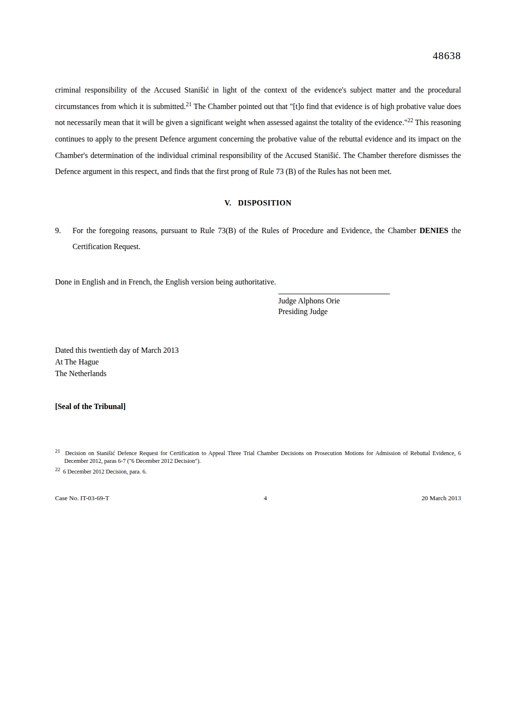48638
criminal responsibility of the Accused Stanišić in light of the context of the evidence's subject matter and the procedural circumstances from which it is submitted.21 The Chamber pointed out that "[t]o find that evidence is of high probative value does not necessarily mean that it will be given a significant weight when assessed against the totality of the evidence."22 This reasoning continues to apply to the present Defence argument concerning the probative value of the rebuttal evidence and its impact on the Chamber's determination of the individual criminal responsibility of the Accused Stanišić. The Chamber therefore dismisses the Defence argument in this respect, and finds that the first prong of Rule 73 (B) of the Rules has not been met.
V. DISPOSITION
9.
For the foregoing reasons, pursuant to Rule 73(B) of the Rules of Procedure and Evidence, the Chamber DENIES the Certification Request.
Done in English and in French, the English version being authoritative.
Judge Alphons Orie
Presiding Judge
Dated this twentieth day of March 2013
At The Hague
The Netherlands
[Seal of the Tribunal]
21 Decision on Stanišić Defence Request for Certification to Appeal Three Trial Chamber Decisions on Prosecution Motions for Admission of Rebuttal Evidence, 6 December 2012, paras 6-7 ("6 December 2012 Decision").
22 6 December 2012 Decision, para. 6.
Case No. IT-03-69-T
4
20 March 2013